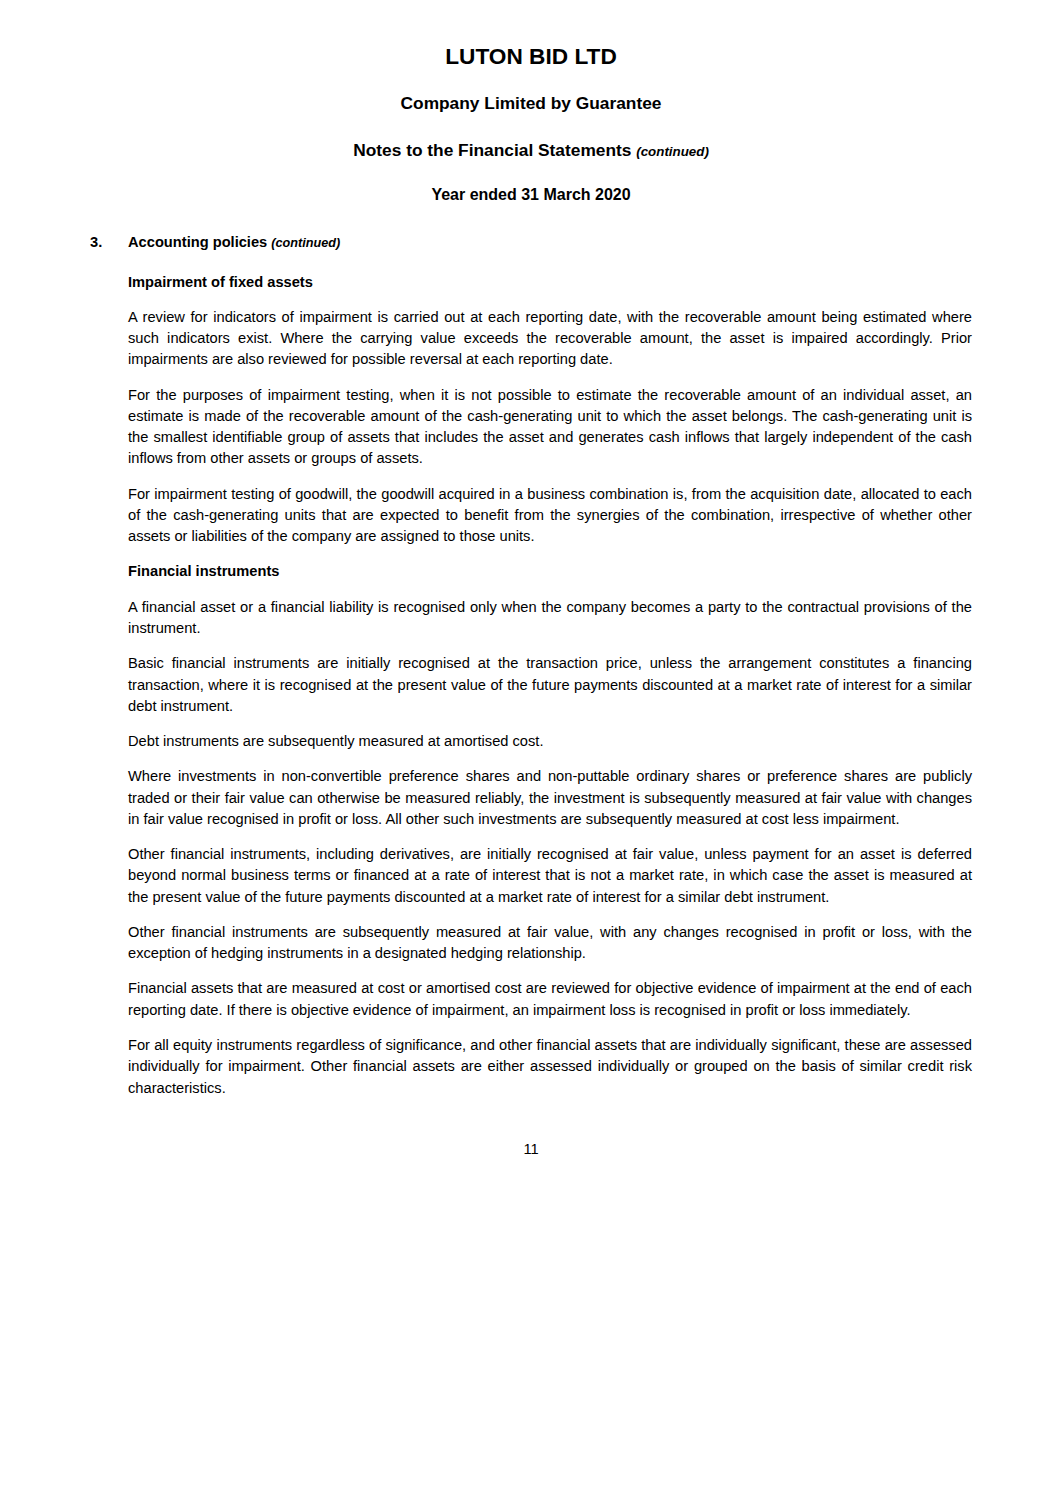LUTON BID LTD
Company Limited by Guarantee
Notes to the Financial Statements (continued)
Year ended 31 March 2020
3. Accounting policies (continued)
Impairment of fixed assets
A review for indicators of impairment is carried out at each reporting date, with the recoverable amount being estimated where such indicators exist. Where the carrying value exceeds the recoverable amount, the asset is impaired accordingly. Prior impairments are also reviewed for possible reversal at each reporting date.
For the purposes of impairment testing, when it is not possible to estimate the recoverable amount of an individual asset, an estimate is made of the recoverable amount of the cash-generating unit to which the asset belongs. The cash-generating unit is the smallest identifiable group of assets that includes the asset and generates cash inflows that largely independent of the cash inflows from other assets or groups of assets.
For impairment testing of goodwill, the goodwill acquired in a business combination is, from the acquisition date, allocated to each of the cash-generating units that are expected to benefit from the synergies of the combination, irrespective of whether other assets or liabilities of the company are assigned to those units.
Financial instruments
A financial asset or a financial liability is recognised only when the company becomes a party to the contractual provisions of the instrument.
Basic financial instruments are initially recognised at the transaction price, unless the arrangement constitutes a financing transaction, where it is recognised at the present value of the future payments discounted at a market rate of interest for a similar debt instrument.
Debt instruments are subsequently measured at amortised cost.
Where investments in non-convertible preference shares and non-puttable ordinary shares or preference shares are publicly traded or their fair value can otherwise be measured reliably, the investment is subsequently measured at fair value with changes in fair value recognised in profit or loss. All other such investments are subsequently measured at cost less impairment.
Other financial instruments, including derivatives, are initially recognised at fair value, unless payment for an asset is deferred beyond normal business terms or financed at a rate of interest that is not a market rate, in which case the asset is measured at the present value of the future payments discounted at a market rate of interest for a similar debt instrument.
Other financial instruments are subsequently measured at fair value, with any changes recognised in profit or loss, with the exception of hedging instruments in a designated hedging relationship.
Financial assets that are measured at cost or amortised cost are reviewed for objective evidence of impairment at the end of each reporting date. If there is objective evidence of impairment, an impairment loss is recognised in profit or loss immediately.
For all equity instruments regardless of significance, and other financial assets that are individually significant, these are assessed individually for impairment. Other financial assets are either assessed individually or grouped on the basis of similar credit risk characteristics.
11